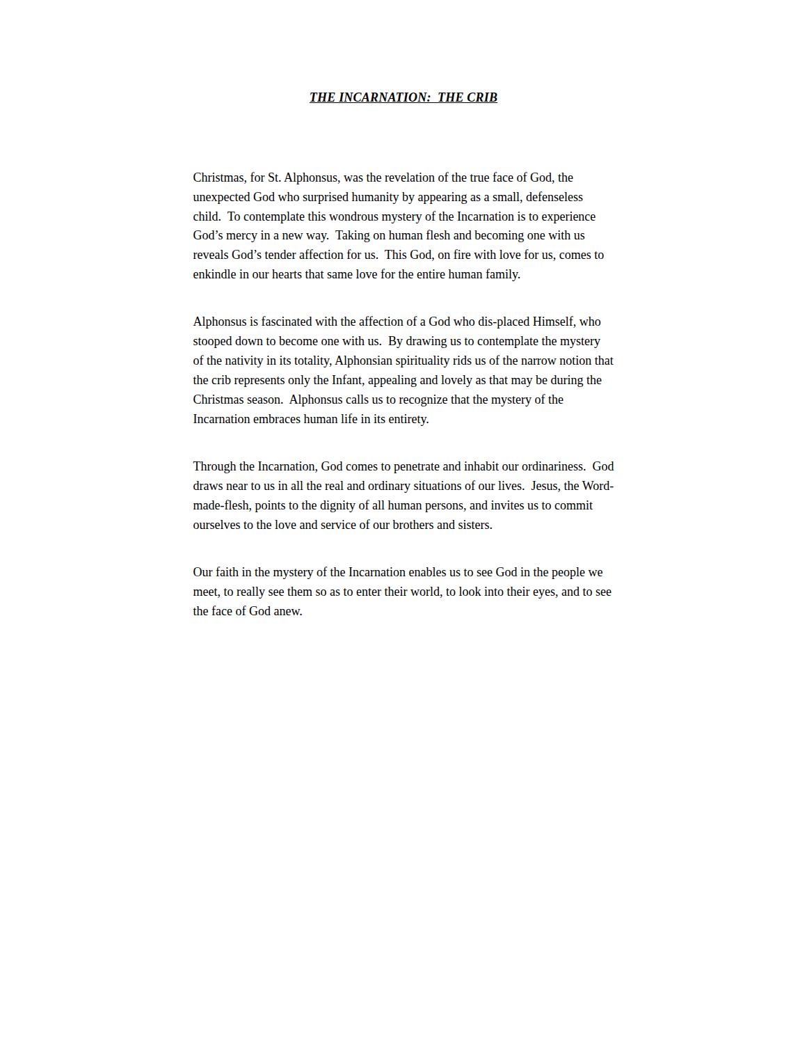THE INCARNATION: THE CRIB
Christmas, for St. Alphonsus, was the revelation of the true face of God, the unexpected God who surprised humanity by appearing as a small, defenseless child. To contemplate this wondrous mystery of the Incarnation is to experience God’s mercy in a new way. Taking on human flesh and becoming one with us reveals God’s tender affection for us. This God, on fire with love for us, comes to enkindle in our hearts that same love for the entire human family.
Alphonsus is fascinated with the affection of a God who dis-placed Himself, who stooped down to become one with us. By drawing us to contemplate the mystery of the nativity in its totality, Alphonsian spirituality rids us of the narrow notion that the crib represents only the Infant, appealing and lovely as that may be during the Christmas season. Alphonsus calls us to recognize that the mystery of the Incarnation embraces human life in its entirety.
Through the Incarnation, God comes to penetrate and inhabit our ordinariness. God draws near to us in all the real and ordinary situations of our lives. Jesus, the Word-made-flesh, points to the dignity of all human persons, and invites us to commit ourselves to the love and service of our brothers and sisters.
Our faith in the mystery of the Incarnation enables us to see God in the people we meet, to really see them so as to enter their world, to look into their eyes, and to see the face of God anew.